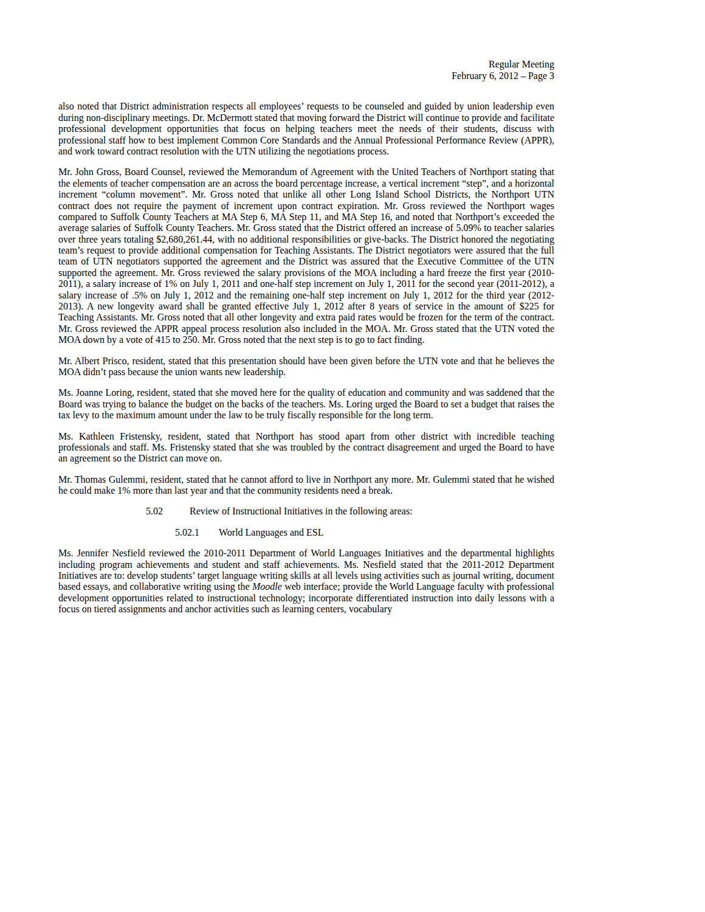Regular Meeting
February 6, 2012 – Page 3
also noted that District administration respects all employees’ requests to be counseled and guided by union leadership even during non-disciplinary meetings. Dr. McDermott stated that moving forward the District will continue to provide and facilitate professional development opportunities that focus on helping teachers meet the needs of their students, discuss with professional staff how to best implement Common Core Standards and the Annual Professional Performance Review (APPR), and work toward contract resolution with the UTN utilizing the negotiations process.
Mr. John Gross, Board Counsel, reviewed the Memorandum of Agreement with the United Teachers of Northport stating that the elements of teacher compensation are an across the board percentage increase, a vertical increment “step”, and a horizontal increment “column movement”. Mr. Gross noted that unlike all other Long Island School Districts, the Northport UTN contract does not require the payment of increment upon contract expiration. Mr. Gross reviewed the Northport wages compared to Suffolk County Teachers at MA Step 6, MA Step 11, and MA Step 16, and noted that Northport’s exceeded the average salaries of Suffolk County Teachers. Mr. Gross stated that the District offered an increase of 5.09% to teacher salaries over three years totaling $2,680,261.44, with no additional responsibilities or give-backs. The District honored the negotiating team’s request to provide additional compensation for Teaching Assistants. The District negotiators were assured that the full team of UTN negotiators supported the agreement and the District was assured that the Executive Committee of the UTN supported the agreement. Mr. Gross reviewed the salary provisions of the MOA including a hard freeze the first year (2010-2011), a salary increase of 1% on July 1, 2011 and one-half step increment on July 1, 2011 for the second year (2011-2012), a salary increase of .5% on July 1, 2012 and the remaining one-half step increment on July 1, 2012 for the third year (2012-2013). A new longevity award shall be granted effective July 1, 2012 after 8 years of service in the amount of $225 for Teaching Assistants. Mr. Gross noted that all other longevity and extra paid rates would be frozen for the term of the contract. Mr. Gross reviewed the APPR appeal process resolution also included in the MOA. Mr. Gross stated that the UTN voted the MOA down by a vote of 415 to 250. Mr. Gross noted that the next step is to go to fact finding.
Mr. Albert Prisco, resident, stated that this presentation should have been given before the UTN vote and that he believes the MOA didn’t pass because the union wants new leadership.
Ms. Joanne Loring, resident, stated that she moved here for the quality of education and community and was saddened that the Board was trying to balance the budget on the backs of the teachers. Ms. Loring urged the Board to set a budget that raises the tax levy to the maximum amount under the law to be truly fiscally responsible for the long term.
Ms. Kathleen Fristensky, resident, stated that Northport has stood apart from other district with incredible teaching professionals and staff. Ms. Fristensky stated that she was troubled by the contract disagreement and urged the Board to have an agreement so the District can move on.
Mr. Thomas Gulemmi, resident, stated that he cannot afford to live in Northport any more. Mr. Gulemmi stated that he wished he could make 1% more than last year and that the community residents need a break.
5.02 Review of Instructional Initiatives in the following areas:
5.02.1 World Languages and ESL
Ms. Jennifer Nesfield reviewed the 2010-2011 Department of World Languages Initiatives and the departmental highlights including program achievements and student and staff achievements. Ms. Nesfield stated that the 2011-2012 Department Initiatives are to: develop students’ target language writing skills at all levels using activities such as journal writing, document based essays, and collaborative writing using the Moodle web interface; provide the World Language faculty with professional development opportunities related to instructional technology; incorporate differentiated instruction into daily lessons with a focus on tiered assignments and anchor activities such as learning centers, vocabulary